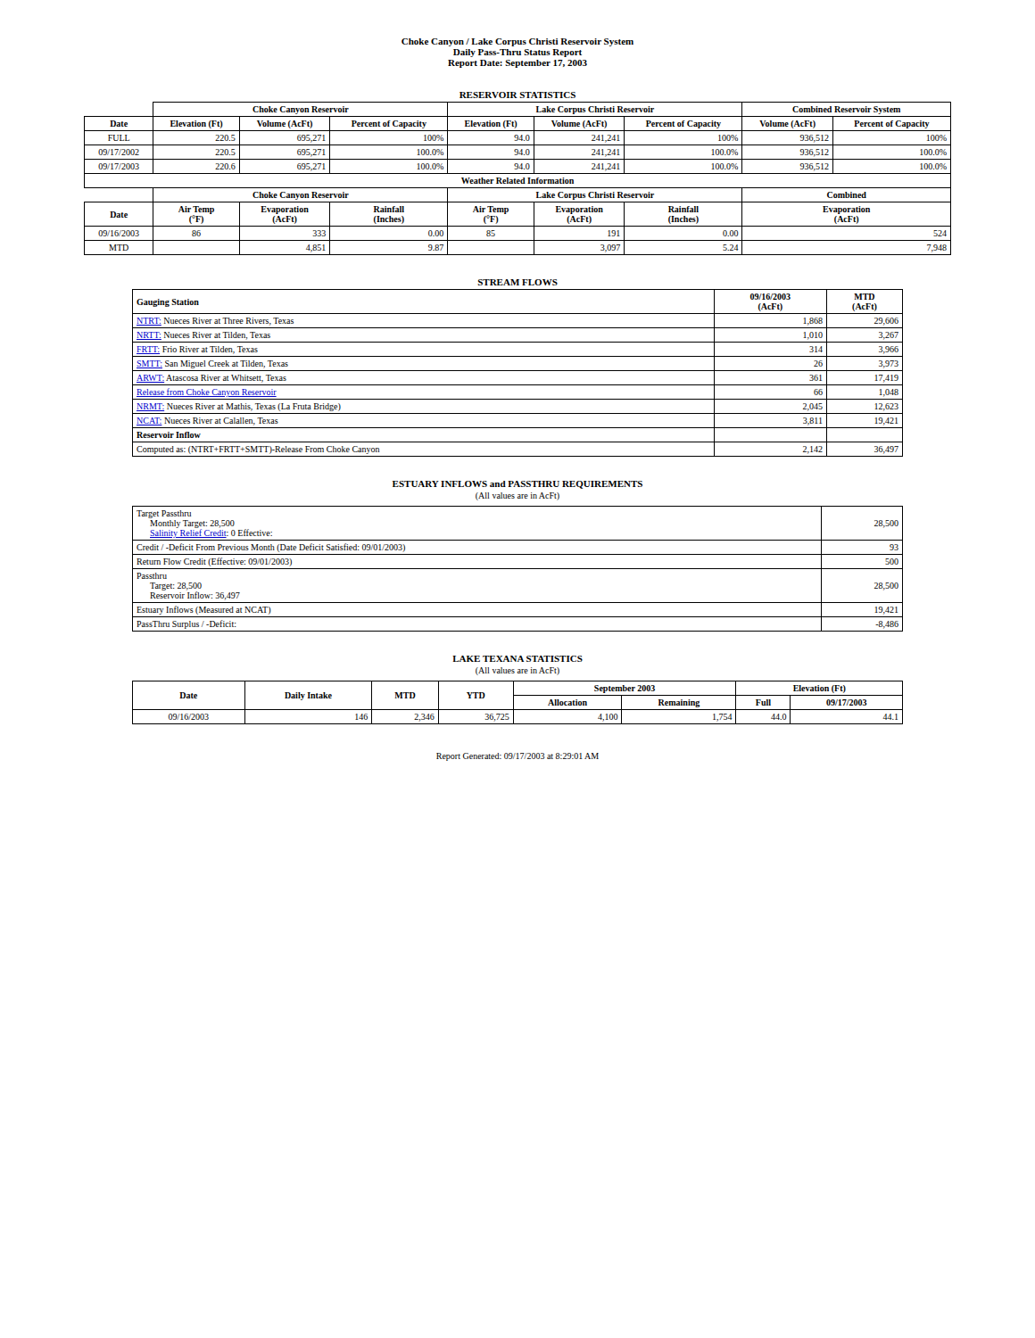Choke Canyon / Lake Corpus Christi Reservoir System
Daily Pass-Thru Status Report
Report Date: September 17, 2003
RESERVOIR STATISTICS
| | Choke Canyon Reservoir | Lake Corpus Christi Reservoir | Combined Reservoir System |
| --- | --- | --- | --- |
| Date | Elevation (Ft) | Volume (AcFt) | Percent of Capacity | Elevation (Ft) | Volume (AcFt) | Percent of Capacity | Volume (AcFt) | Percent of Capacity |
| FULL | 220.5 | 695,271 | 100% | 94.0 | 241,241 | 100% | 936,512 | 100% |
| 09/17/2002 | 220.5 | 695,271 | 100.0% | 94.0 | 241,241 | 100.0% | 936,512 | 100.0% |
| 09/17/2003 | 220.6 | 695,271 | 100.0% | 94.0 | 241,241 | 100.0% | 936,512 | 100.0% |
| Weather Related Information |
| | Choke Canyon Reservoir | Lake Corpus Christi Reservoir | Combined |
| Date | Air Temp (°F) | Evaporation (AcFt) | Rainfall (Inches) | Air Temp (°F) | Evaporation (AcFt) | Rainfall (Inches) | Evaporation (AcFt) |
| 09/16/2003 | 86 | 333 | 0.00 | 85 | 191 | 0.00 | 524 |
| MTD | | 4,851 | 9.87 | | 3,097 | 5.24 | 7,948 |
STREAM FLOWS
| Gauging Station | 09/16/2003 (AcFt) | MTD (AcFt) |
| --- | --- | --- |
| NTRT: Nueces River at Three Rivers, Texas | 1,868 | 29,606 |
| NRTT: Nueces River at Tilden, Texas | 1,010 | 3,267 |
| FRTT: Frio River at Tilden, Texas | 314 | 3,966 |
| SMTT: San Miguel Creek at Tilden, Texas | 26 | 3,973 |
| ARWT: Atascosa River at Whitsett, Texas | 361 | 17,419 |
| Release from Choke Canyon Reservoir | 66 | 1,048 |
| NRMT: Nueces River at Mathis, Texas (La Fruta Bridge) | 2,045 | 12,623 |
| NCAT: Nueces River at Calallen, Texas | 3,811 | 19,421 |
| Reservoir Inflow | | |
| Computed as: (NTRT+FRTT+SMTT)-Release From Choke Canyon | 2,142 | 36,497 |
ESTUARY INFLOWS and PASSTHRU REQUIREMENTS
(All values are in AcFt)
| Target Passthru Monthly Target: 28,500 Salinity Relief Credit : 0 Effective: | 28,500 |
| Credit / -Deficit From Previous Month (Date Deficit Satisfied: 09/01/2003) | 93 |
| Return Flow Credit (Effective: 09/01/2003) | 500 |
| Passthru Target: 28,500 Reservoir Inflow: 36,497 | 28,500 |
| Estuary Inflows (Measured at NCAT) | 19,421 |
| PassThru Surplus / -Deficit: | -8,486 |
LAKE TEXANA STATISTICS
(All values are in AcFt)
| Date | Daily Intake | MTD | YTD | September 2003 | Elevation (Ft) |
| --- | --- | --- | --- | --- | --- |
| Allocation | Remaining | Full | 09/17/2003 |
| 09/16/2003 | 146 | 2,346 | 36,725 | 4,100 | 1,754 | 44.0 | 44.1 |
Report Generated: 09/17/2003 at 8:29:01 AM